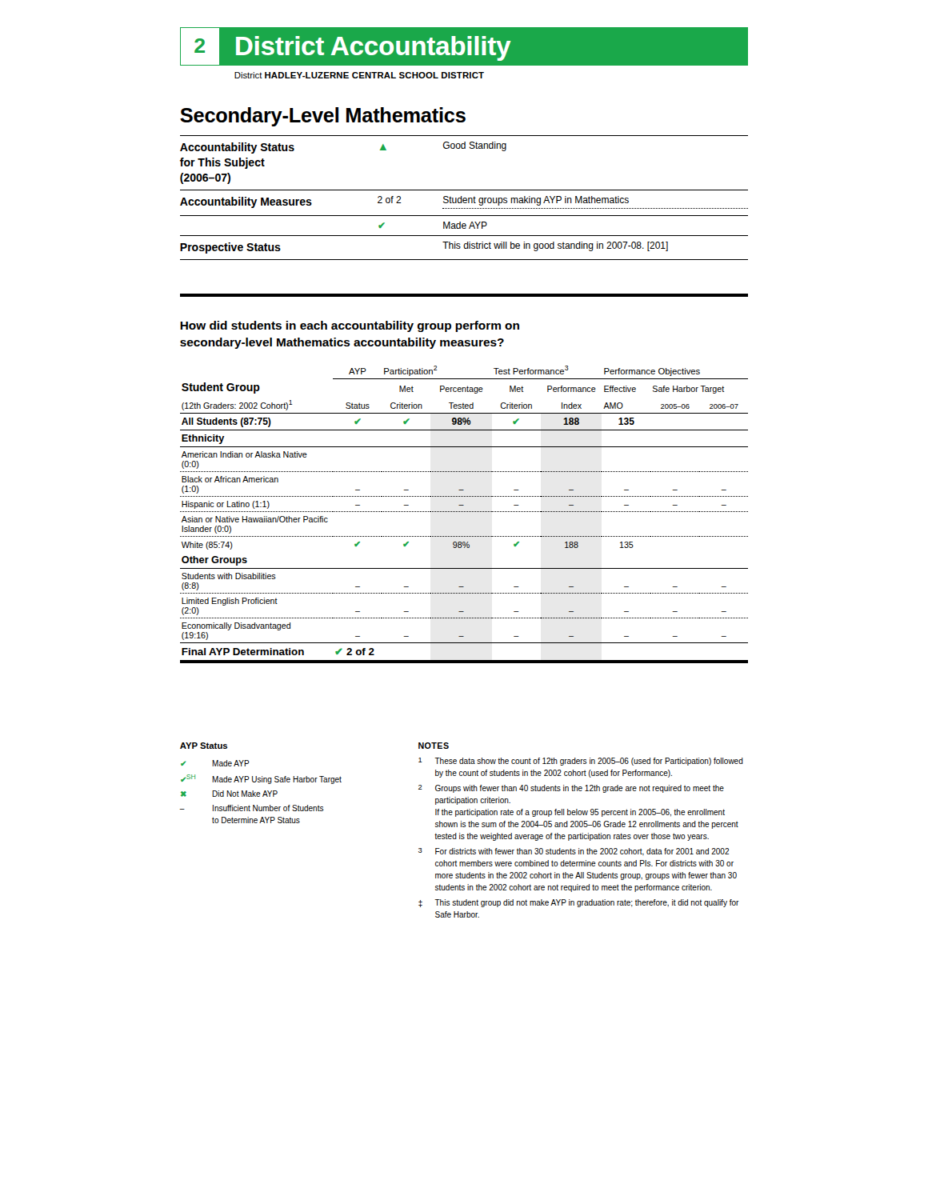2
District Accountability
District HADLEY-LUZERNE CENTRAL SCHOOL DISTRICT
Secondary-Level Mathematics
| Accountability Status for This Subject (2006–07) | ▲ | Good Standing |
| Accountability Measures | 2 of 2 | Student groups making AYP in Mathematics |
| | ✔ | Made AYP |
| Prospective Status | | This district will be in good standing in 2007-08. [201] |
How did students in each accountability group perform on
secondary-level Mathematics accountability measures?
| | AYP | Participation 2 | Test Performance 3 | Performance Objectives |
| Student Group | | Met | Percentage | Met | Performance | Effective | Safe Harbor Target |
| (12th Graders: 2002 Cohort) 1 | Status | Criterion | Tested | Criterion | Index | AMO | 2005–06 | 2006–07 |
| All Students (87:75) | ✔ | ✔ | 98% | ✔ | 188 | 135 | | |
| Ethnicity | | | | | | | | |
| American Indian or Alaska Native (0:0) | | | | | | | | |
| Black or African American (1:0) | – | – | – | – | – | – | – | – |
| Hispanic or Latino (1:1) | – | – | – | – | – | – | – | – |
| Asian or Native Hawaiian/Other Pacific Islander (0:0) | | | | | | | | |
| White (85:74) | ✔ | ✔ | 98% | ✔ | 188 | 135 | | |
| Other Groups | | | | | | | | |
| Students with Disabilities (8:8) | – | – | – | – | – | – | – | – |
| Limited English Proficient (2:0) | – | – | – | – | – | – | – | – |
| Economically Disadvantaged (19:16) | – | – | – | – | – | – | – | – |
| Final AYP Determination | ✔ 2 of 2 | | | | | | | |
AYP Status
✔Made AYP
✔SHMade AYP Using Safe Harbor Target
✖Did Not Make AYP
–Insufficient Number of Students
to Determine AYP Status
NOTES
1 These data show the count of 12th graders in 2005–06 (used for Participation) followed by the count of students in the 2002 cohort (used for Performance).
2 Groups with fewer than 40 students in the 12th grade are not required to meet the participation criterion.
If the participation rate of a group fell below 95 percent in 2005–06, the enrollment shown is the sum of the 2004–05 and 2005–06 Grade 12 enrollments and the percent tested is the weighted average of the participation rates over those two years.
3 For districts with fewer than 30 students in the 2002 cohort, data for 2001 and 2002 cohort members were combined to determine counts and PIs. For districts with 30 or more students in the 2002 cohort in the All Students group, groups with fewer than 30 students in the 2002 cohort are not required to meet the performance criterion.
‡This student group did not make AYP in graduation rate; therefore, it did not qualify for Safe Harbor.